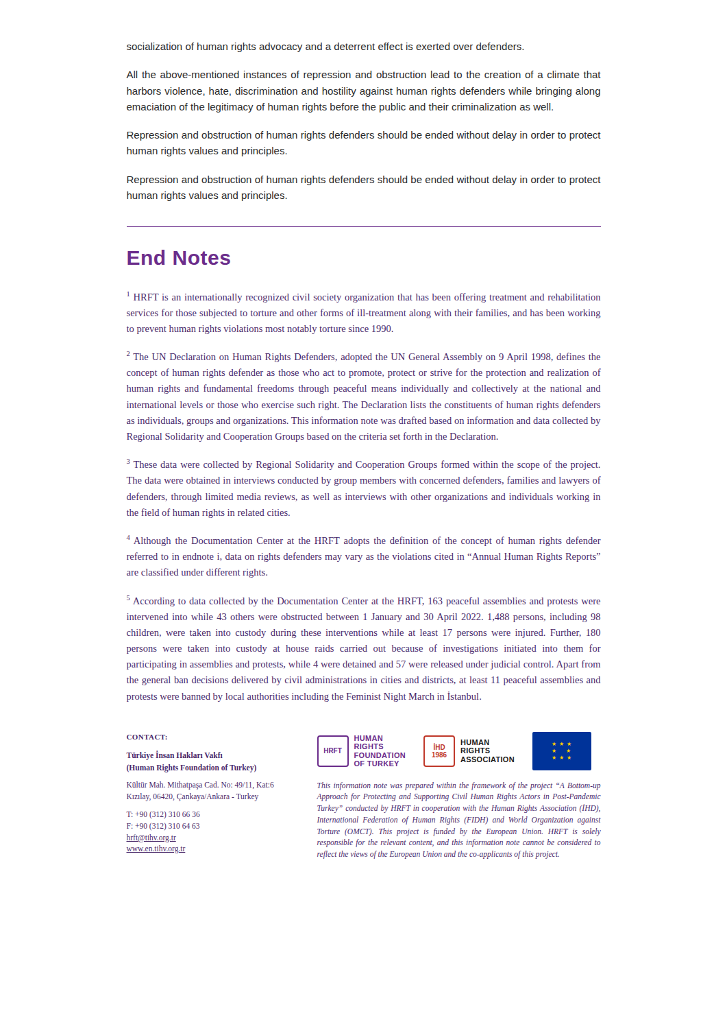socialization of human rights advocacy and a deterrent effect is exerted over defenders.
All the above-mentioned instances of repression and obstruction lead to the creation of a climate that harbors violence, hate, discrimination and hostility against human rights defenders while bringing along emaciation of the legitimacy of human rights before the public and their criminalization as well.
Repression and obstruction of human rights defenders should be ended without delay in order to protect human rights values and principles.
Repression and obstruction of human rights defenders should be ended without delay in order to protect human rights values and principles.
End Notes
1 HRFT is an internationally recognized civil society organization that has been offering treatment and rehabilitation services for those subjected to torture and other forms of ill-treatment along with their families, and has been working to prevent human rights violations most notably torture since 1990.
2 The UN Declaration on Human Rights Defenders, adopted the UN General Assembly on 9 April 1998, defines the concept of human rights defender as those who act to promote, protect or strive for the protection and realization of human rights and fundamental freedoms through peaceful means individually and collectively at the national and international levels or those who exercise such right. The Declaration lists the constituents of human rights defenders as individuals, groups and organizations. This information note was drafted based on information and data collected by Regional Solidarity and Cooperation Groups based on the criteria set forth in the Declaration.
3 These data were collected by Regional Solidarity and Cooperation Groups formed within the scope of the project. The data were obtained in interviews conducted by group members with concerned defenders, families and lawyers of defenders, through limited media reviews, as well as interviews with other organizations and individuals working in the field of human rights in related cities.
4 Although the Documentation Center at the HRFT adopts the definition of the concept of human rights defender referred to in endnote i, data on rights defenders may vary as the violations cited in “Annual Human Rights Reports” are classified under different rights.
5 According to data collected by the Documentation Center at the HRFT, 163 peaceful assemblies and protests were intervened into while 43 others were obstructed between 1 January and 30 April 2022. 1,488 persons, including 98 children, were taken into custody during these interventions while at least 17 persons were injured. Further, 180 persons were taken into custody at house raids carried out because of investigations initiated into them for participating in assemblies and protests, while 4 were detained and 57 were released under judicial control. Apart from the general ban decisions delivered by civil administrations in cities and districts, at least 11 peaceful assemblies and protests were banned by local authorities including the Feminist Night March in İstanbul.
CONTACT:
Türkiye İnsan Hakları Vakfı
(Human Rights Foundation of Turkey)
Kültür Mah. Mithatpaşa Cad. No: 49/11, Kat:6
Kızılay, 06420, Çankaya/Ankara - Turkey
T: +90 (312) 310 66 36
F: +90 (312) 310 64 63
hrft@tihv.org.tr
www.en.tihv.org.tr
HRFT
Human
Rights
Foundation
of Turkey
İHD
1986
Human
Rights
Association
★ ★ ★
★ ★
★ ★ ★
This information note was prepared within the framework of the project “A Bottom-up Approach for Protecting and Supporting Civil Human Rights Actors in Post-Pandemic Turkey” conducted by HRFT in cooperation with the Human Rights Association (İHD), International Federation of Human Rights (FIDH) and World Organization against Torture (OMCT). This project is funded by the European Union. HRFT is solely responsible for the relevant content, and this information note cannot be considered to reflect the views of the European Union and the co-applicants of this project.